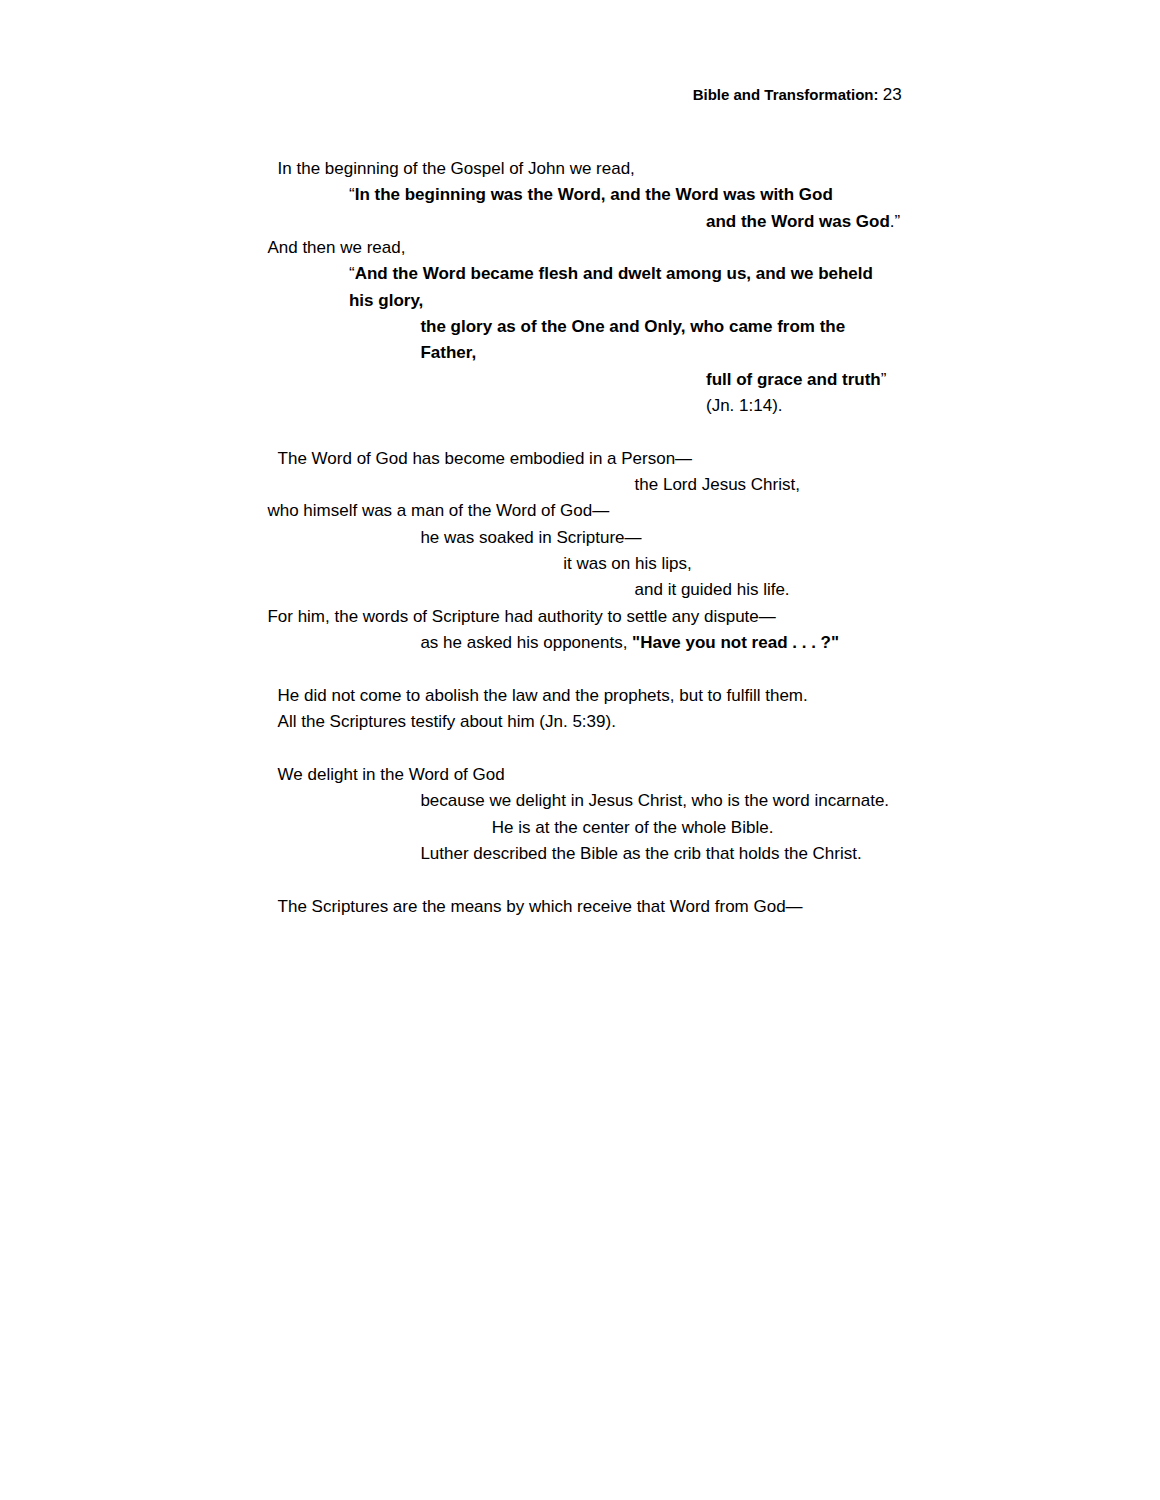Bible and Transformation: 23
In the beginning of the Gospel of John we read,
“In the beginning was the Word, and the Word was with God
and the Word was God.”
And then we read,
“And the Word became flesh and dwelt among us, and we beheld his glory,
the glory as of the One and Only, who came from the Father,
full of grace and truth” (Jn. 1:14).
The Word of God has become embodied in a Person—
the Lord Jesus Christ,
who himself was a man of the Word of God—
he was soaked in Scripture—
it was on his lips,
and it guided his life.
For him, the words of Scripture had authority to settle any dispute—
as he asked his opponents, "Have you not read . . . ?"
He did not come to abolish the law and the prophets, but to fulfill them.
All the Scriptures testify about him (Jn. 5:39).
We delight in the Word of God
because we delight in Jesus Christ, who is the word incarnate.
He is at the center of the whole Bible.
Luther described the Bible as the crib that holds the Christ.
The Scriptures are the means by which receive that Word from God—